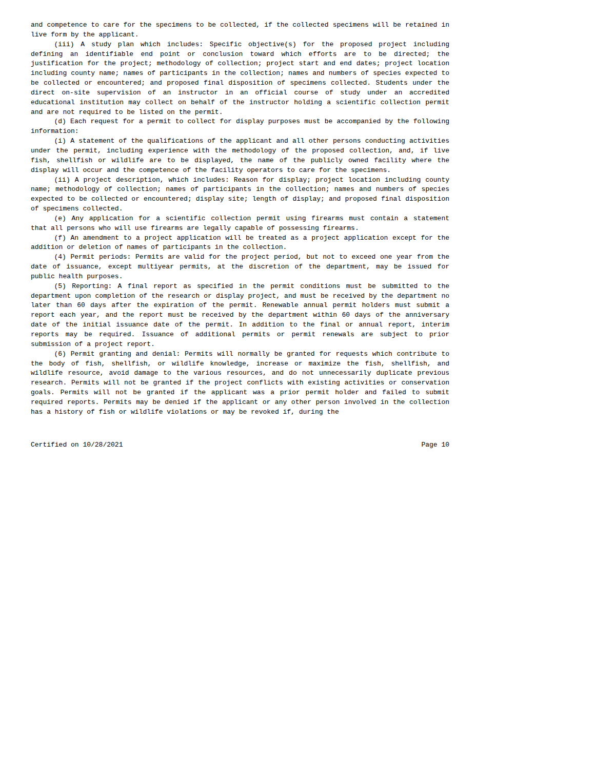and competence to care for the specimens to be collected, if the collected specimens will be retained in live form by the applicant.
(iii) A study plan which includes: Specific objective(s) for the proposed project including defining an identifiable end point or conclusion toward which efforts are to be directed; the justification for the project; methodology of collection; project start and end dates; project location including county name; names of participants in the collection; names and numbers of species expected to be collected or encountered; and proposed final disposition of specimens collected. Students under the direct on-site supervision of an instructor in an official course of study under an accredited educational institution may collect on behalf of the instructor holding a scientific collection permit and are not required to be listed on the permit.
(d) Each request for a permit to collect for display purposes must be accompanied by the following information:
(i) A statement of the qualifications of the applicant and all other persons conducting activities under the permit, including experience with the methodology of the proposed collection, and, if live fish, shellfish or wildlife are to be displayed, the name of the publicly owned facility where the display will occur and the competence of the facility operators to care for the specimens.
(ii) A project description, which includes: Reason for display; project location including county name; methodology of collection; names of participants in the collection; names and numbers of species expected to be collected or encountered; display site; length of display; and proposed final disposition of specimens collected.
(e) Any application for a scientific collection permit using firearms must contain a statement that all persons who will use firearms are legally capable of possessing firearms.
(f) An amendment to a project application will be treated as a project application except for the addition or deletion of names of participants in the collection.
(4) Permit periods: Permits are valid for the project period, but not to exceed one year from the date of issuance, except multiyear permits, at the discretion of the department, may be issued for public health purposes.
(5) Reporting: A final report as specified in the permit conditions must be submitted to the department upon completion of the research or display project, and must be received by the department no later than 60 days after the expiration of the permit. Renewable annual permit holders must submit a report each year, and the report must be received by the department within 60 days of the anniversary date of the initial issuance date of the permit. In addition to the final or annual report, interim reports may be required. Issuance of additional permits or permit renewals are subject to prior submission of a project report.
(6) Permit granting and denial: Permits will normally be granted for requests which contribute to the body of fish, shellfish, or wildlife knowledge, increase or maximize the fish, shellfish, and wildlife resource, avoid damage to the various resources, and do not unnecessarily duplicate previous research. Permits will not be granted if the project conflicts with existing activities or conservation goals. Permits will not be granted if the applicant was a prior permit holder and failed to submit required reports. Permits may be denied if the applicant or any other person involved in the collection has a history of fish or wildlife violations or may be revoked if, during the
Certified on 10/28/2021 Page 10